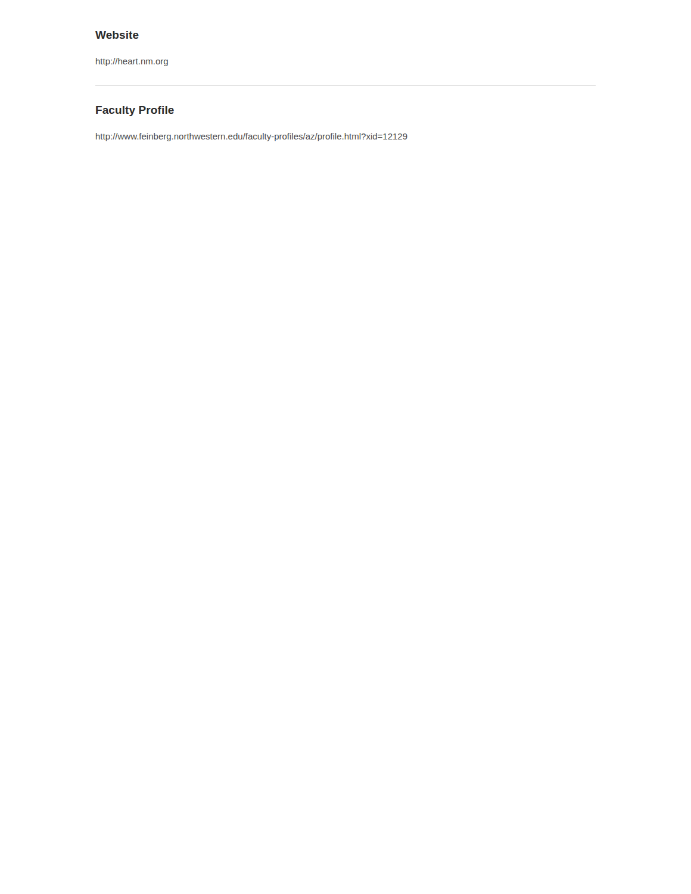Website
http://heart.nm.org
Faculty Profile
http://www.feinberg.northwestern.edu/faculty-profiles/az/profile.html?xid=12129